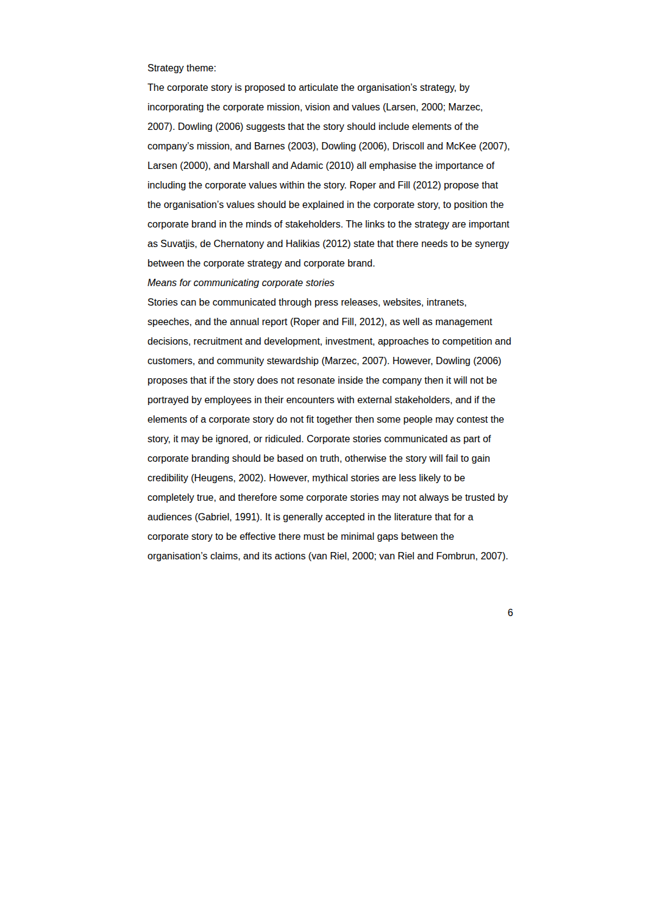Strategy theme:
The corporate story is proposed to articulate the organisation’s strategy, by incorporating the corporate mission, vision and values (Larsen, 2000; Marzec, 2007). Dowling (2006) suggests that the story should include elements of the company’s mission, and Barnes (2003), Dowling (2006), Driscoll and McKee (2007), Larsen (2000), and Marshall and Adamic (2010) all emphasise the importance of including the corporate values within the story. Roper and Fill (2012) propose that the organisation’s values should be explained in the corporate story, to position the corporate brand in the minds of stakeholders. The links to the strategy are important as Suvatjis, de Chernatony and Halikias (2012) state that there needs to be synergy between the corporate strategy and corporate brand.
Means for communicating corporate stories
Stories can be communicated through press releases, websites, intranets, speeches, and the annual report (Roper and Fill, 2012), as well as management decisions, recruitment and development, investment, approaches to competition and customers, and community stewardship (Marzec, 2007). However, Dowling (2006) proposes that if the story does not resonate inside the company then it will not be portrayed by employees in their encounters with external stakeholders, and if the elements of a corporate story do not fit together then some people may contest the story, it may be ignored, or ridiculed. Corporate stories communicated as part of corporate branding should be based on truth, otherwise the story will fail to gain credibility (Heugens, 2002). However, mythical stories are less likely to be completely true, and therefore some corporate stories may not always be trusted by audiences (Gabriel, 1991). It is generally accepted in the literature that for a corporate story to be effective there must be minimal gaps between the organisation’s claims, and its actions (van Riel, 2000; van Riel and Fombrun, 2007).
6